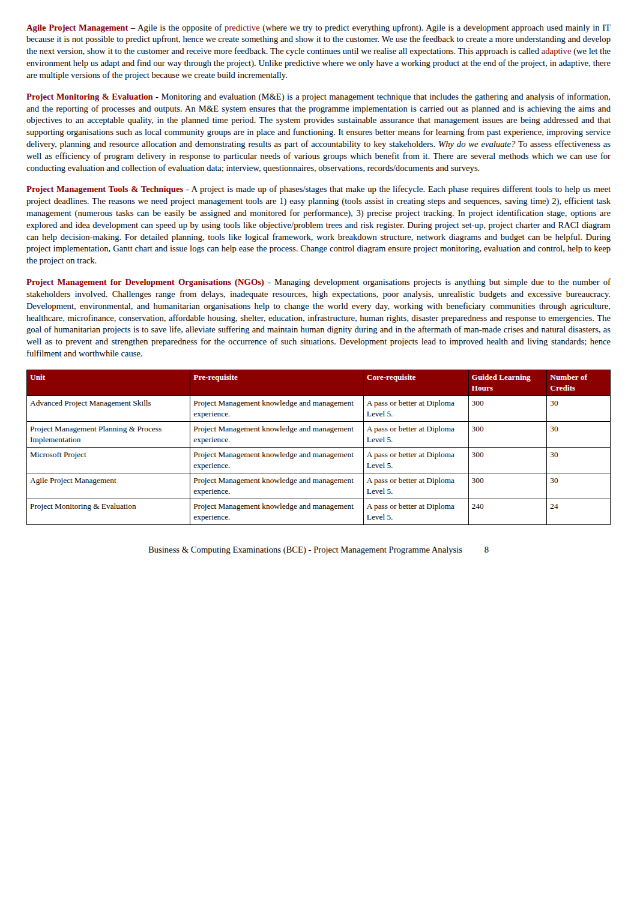Agile Project Management – Agile is the opposite of predictive (where we try to predict everything upfront). Agile is a development approach used mainly in IT because it is not possible to predict upfront, hence we create something and show it to the customer. We use the feedback to create a more understanding and develop the next version, show it to the customer and receive more feedback. The cycle continues until we realise all expectations. This approach is called adaptive (we let the environment help us adapt and find our way through the project). Unlike predictive where we only have a working product at the end of the project, in adaptive, there are multiple versions of the project because we create build incrementally.
Project Monitoring & Evaluation - Monitoring and evaluation (M&E) is a project management technique that includes the gathering and analysis of information, and the reporting of processes and outputs. An M&E system ensures that the programme implementation is carried out as planned and is achieving the aims and objectives to an acceptable quality, in the planned time period. The system provides sustainable assurance that management issues are being addressed and that supporting organisations such as local community groups are in place and functioning. It ensures better means for learning from past experience, improving service delivery, planning and resource allocation and demonstrating results as part of accountability to key stakeholders. Why do we evaluate? To assess effectiveness as well as efficiency of program delivery in response to particular needs of various groups which benefit from it. There are several methods which we can use for conducting evaluation and collection of evaluation data; interview, questionnaires, observations, records/documents and surveys.
Project Management Tools & Techniques - A project is made up of phases/stages that make up the lifecycle. Each phase requires different tools to help us meet project deadlines. The reasons we need project management tools are 1) easy planning (tools assist in creating steps and sequences, saving time) 2), efficient task management (numerous tasks can be easily be assigned and monitored for performance), 3) precise project tracking. In project identification stage, options are explored and idea development can speed up by using tools like objective/problem trees and risk register. During project set-up, project charter and RACI diagram can help decision-making. For detailed planning, tools like logical framework, work breakdown structure, network diagrams and budget can be helpful. During project implementation, Gantt chart and issue logs can help ease the process. Change control diagram ensure project monitoring, evaluation and control, help to keep the project on track.
Project Management for Development Organisations (NGOs) - Managing development organisations projects is anything but simple due to the number of stakeholders involved. Challenges range from delays, inadequate resources, high expectations, poor analysis, unrealistic budgets and excessive bureaucracy. Development, environmental, and humanitarian organisations help to change the world every day, working with beneficiary communities through agriculture, healthcare, microfinance, conservation, affordable housing, shelter, education, infrastructure, human rights, disaster preparedness and response to emergencies. The goal of humanitarian projects is to save life, alleviate suffering and maintain human dignity during and in the aftermath of man-made crises and natural disasters, as well as to prevent and strengthen preparedness for the occurrence of such situations. Development projects lead to improved health and living standards; hence fulfilment and worthwhile cause.
| Unit | Pre-requisite | Core-requisite | Guided Learning Hours | Number of Credits |
| --- | --- | --- | --- | --- |
| Advanced Project Management Skills | Project Management knowledge and management experience. | A pass or better at Diploma Level 5. | 300 | 30 |
| Project Management Planning & Process Implementation | Project Management knowledge and management experience. | A pass or better at Diploma Level 5. | 300 | 30 |
| Microsoft Project | Project Management knowledge and management experience. | A pass or better at Diploma Level 5. | 300 | 30 |
| Agile Project Management | Project Management knowledge and management experience. | A pass or better at Diploma Level 5. | 300 | 30 |
| Project Monitoring & Evaluation | Project Management knowledge and management experience. | A pass or better at Diploma Level 5. | 240 | 24 |
Business & Computing Examinations (BCE) - Project Management Programme Analysis8